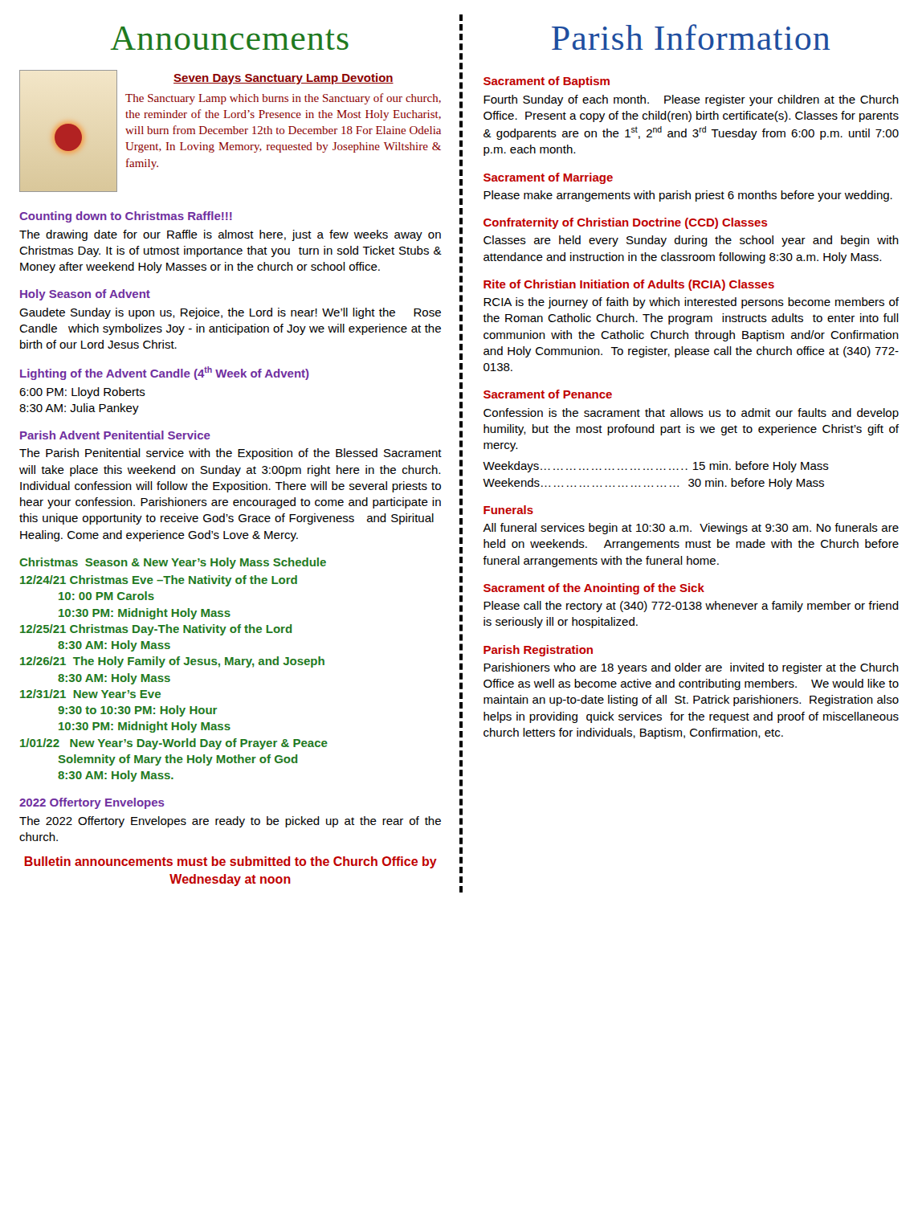Announcements
Seven Days Sanctuary Lamp Devotion
The Sanctuary Lamp which burns in the Sanctuary of our church, the reminder of the Lord’s Presence in the Most Holy Eucharist, will burn from December 12th to December 18 For Elaine Odelia Urgent, In Loving Memory, requested by Josephine Wiltshire & family.
Counting down to Christmas Raffle!!!
The drawing date for our Raffle is almost here, just a few weeks away on Christmas Day. It is of utmost importance that you turn in sold Ticket Stubs & Money after weekend Holy Masses or in the church or school office.
Holy Season of Advent
Gaudete Sunday is upon us, Rejoice, the Lord is near! We’ll light the Rose Candle which symbolizes Joy - in anticipation of Joy we will experience at the birth of our Lord Jesus Christ.
Lighting of the Advent Candle (4th Week of Advent)
6:00 PM: Lloyd Roberts
8:30 AM: Julia Pankey
Parish Advent Penitential Service
The Parish Penitential service with the Exposition of the Blessed Sacrament will take place this weekend on Sunday at 3:00pm right here in the church. Individual confession will follow the Exposition. There will be several priests to hear your confession. Parishioners are encouraged to come and participate in this unique opportunity to receive God’s Grace of Forgiveness and Spiritual Healing. Come and experience God’s Love & Mercy.
Christmas Season & New Year’s Holy Mass Schedule
12/24/21 Christmas Eve –The Nativity of the Lord 10: 00 PM Carols 10:30 PM: Midnight Holy Mass 12/25/21 Christmas Day-The Nativity of the Lord 8:30 AM: Holy Mass 12/26/21 The Holy Family of Jesus, Mary, and Joseph 8:30 AM: Holy Mass 12/31/21 New Year’s Eve 9:30 to 10:30 PM: Holy Hour 10:30 PM: Midnight Holy Mass 1/01/22 New Year’s Day-World Day of Prayer & Peace Solemnity of Mary the Holy Mother of God 8:30 AM: Holy Mass.
2022 Offertory Envelopes
The 2022 Offertory Envelopes are ready to be picked up at the rear of the church.
Bulletin announcements must be submitted to the Church Office by Wednesday at noon
Parish Information
Sacrament of Baptism
Fourth Sunday of each month. Please register your children at the Church Office. Present a copy of the child(ren) birth certificate(s). Classes for parents & godparents are on the 1st, 2nd and 3rd Tuesday from 6:00 p.m. until 7:00 p.m. each month.
Sacrament of Marriage
Please make arrangements with parish priest 6 months before your wedding.
Confraternity of Christian Doctrine (CCD) Classes
Classes are held every Sunday during the school year and begin with attendance and instruction in the classroom following 8:30 a.m. Holy Mass.
Rite of Christian Initiation of Adults (RCIA) Classes
RCIA is the journey of faith by which interested persons become members of the Roman Catholic Church. The program instructs adults to enter into full communion with the Catholic Church through Baptism and/or Confirmation and Holy Communion. To register, please call the church office at (340) 772-0138.
Sacrament of Penance
Confession is the sacrament that allows us to admit our faults and develop humility, but the most profound part is we get to experience Christ’s gift of mercy.
Weekdays…………………………….. 15 min. before Holy Mass
Weekends…………………………… 30 min. before Holy Mass
Funerals
All funeral services begin at 10:30 a.m. Viewings at 9:30 am. No funerals are held on weekends. Arrangements must be made with the Church before funeral arrangements with the funeral home.
Sacrament of the Anointing of the Sick
Please call the rectory at (340) 772-0138 whenever a family member or friend is seriously ill or hospitalized.
Parish Registration
Parishioners who are 18 years and older are invited to register at the Church Office as well as become active and contributing members. We would like to maintain an up-to-date listing of all St. Patrick parishioners. Registration also helps in providing quick services for the request and proof of miscellaneous church letters for individuals, Baptism, Confirmation, etc.